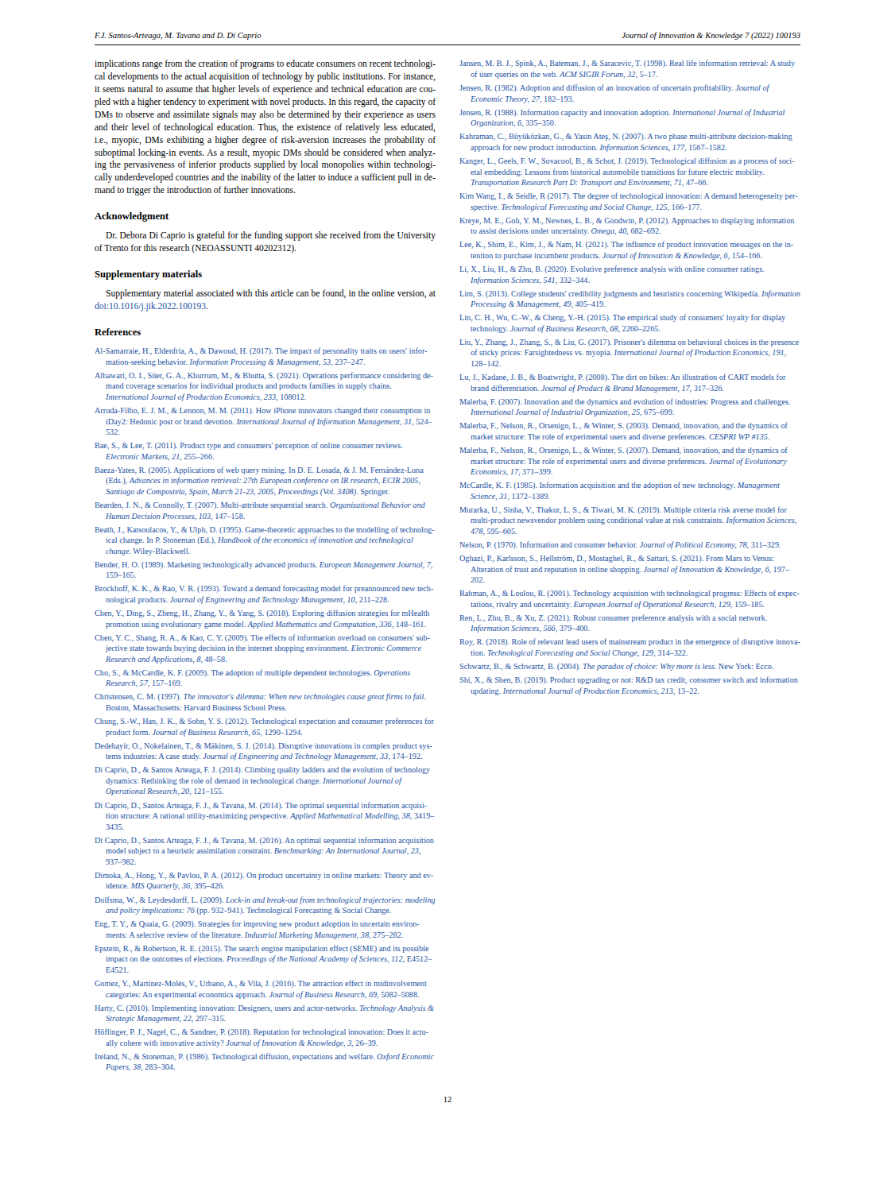F.J. Santos-Arteaga, M. Tavana and D. Di Caprio
Journal of Innovation & Knowledge 7 (2022) 100193
implications range from the creation of programs to educate consumers on recent technological developments to the actual acquisition of technology by public institutions. For instance, it seems natural to assume that higher levels of experience and technical education are coupled with a higher tendency to experiment with novel products. In this regard, the capacity of DMs to observe and assimilate signals may also be determined by their experience as users and their level of technological education. Thus, the existence of relatively less educated, i.e., myopic, DMs exhibiting a higher degree of risk-aversion increases the probability of suboptimal locking-in events. As a result, myopic DMs should be considered when analyzing the pervasiveness of inferior products supplied by local monopolies within technologically underdeveloped countries and the inability of the latter to induce a sufficient pull in demand to trigger the introduction of further innovations.
Acknowledgment
Dr. Debora Di Caprio is grateful for the funding support she received from the University of Trento for this research (NEOASSUNTI 40202312).
Supplementary materials
Supplementary material associated with this article can be found, in the online version, at doi:10.1016/j.jik.2022.100193.
References
Al-Samarraie, H., Eldenfria, A., & Dawoud, H. (2017). The impact of personality traits on users' information-seeking behavior. Information Processing & Management, 53, 237–247.
Alhawari, O. I., Süer, G. A., Khurrum, M., & Bhutta, S. (2021). Operations performance considering demand coverage scenarios for individual products and products families in supply chains. International Journal of Production Economics, 233, 108012.
Arruda-Filho, E. J. M., & Lennon, M. M. (2011). How iPhone innovators changed their consumption in iDay2: Hedonic post or brand devotion. International Journal of Information Management, 31, 524–532.
Bae, S., & Lee, T. (2011). Product type and consumers' perception of online consumer reviews. Electronic Markets, 21, 255–266.
Baeza-Yates, R. (2005). Applications of web query mining. In D. E. Losada, & J. M. Fernández-Luna (Eds.), Advances in information retrieval: 27th European conference on IR research, ECIR 2005, Santiago de Compostela, Spain, March 21-23, 2005, Proceedings (Vol. 3408). Springer.
Bearden, J. N., & Connolly, T. (2007). Multi-attribute sequential search. Organizational Behavior and Human Decision Processes, 103, 147–158.
Beath, J., Katsoulacos, Y., & Ulph, D. (1995). Game-theoretic approaches to the modelling of technological change. In P. Stoneman (Ed.), Handbook of the economics of innovation and technological change. Wiley-Blackwell.
Bender, H. O. (1989). Marketing technologically advanced products. European Management Journal, 7, 159–165.
Brockhoff, K. K., & Rao, V. R. (1993). Toward a demand forecasting model for preannounced new technological products. Journal of Engineering and Technology Management, 10, 211–228.
Chen, Y., Ding, S., Zheng, H., Zhang, Y., & Yang, S. (2018). Exploring diffusion strategies for mHealth promotion using evolutionary game model. Applied Mathematics and Computation, 336, 148–161.
Chen, Y. C., Shang, R. A., & Kao, C. Y. (2009). The effects of information overload on consumers' subjective state towards buying decision in the internet shopping environment. Electronic Commerce Research and Applications, 8, 48–58.
Cho, S., & McCardle, K. F. (2009). The adoption of multiple dependent technologies. Operations Research, 57, 157–169.
Christensen, C. M. (1997). The innovator's dilemma: When new technologies cause great firms to fail. Boston, Massachusetts: Harvard Business School Press.
Chung, S.-W., Han, J. K., & Sohn, Y. S. (2012). Technological expectation and consumer preferences for product form. Journal of Business Research, 65, 1290–1294.
Dedehayir, O., Nokelainen, T., & Mäkinen, S. J. (2014). Disruptive innovations in complex product systems industries: A case study. Journal of Engineering and Technology Management, 33, 174–192.
Di Caprio, D., & Santos Arteaga, F. J. (2014). Climbing quality ladders and the evolution of technology dynamics: Rethinking the role of demand in technological change. International Journal of Operational Research, 20, 121–155.
Di Caprio, D., Santos Arteaga, F. J., & Tavana, M. (2014). The optimal sequential information acquisition structure: A rational utility-maximizing perspective. Applied Mathematical Modelling, 38, 3419–3435.
Di Caprio, D., Santos Arteaga, F. J., & Tavana, M. (2016). An optimal sequential information acquisition model subject to a heuristic assimilation constraint. Benchmarking: An International Journal, 23, 937–982.
Dimoka, A., Hong, Y., & Pavlou, P. A. (2012). On product uncertainty in online markets: Theory and evidence. MIS Quarterly, 36, 395–426.
Dolfsma, W., & Leydesdorff, L. (2009). Lock-in and break-out from technological trajectories: modeling and policy implications: 76 (pp. 932–941). Technological Forecasting & Social Change.
Eng, T. Y., & Quaia, G. (2009). Strategies for improving new product adoption in uncertain environments: A selective review of the literature. Industrial Marketing Management, 38, 275–282.
Epstein, R., & Robertson, R. E. (2015). The search engine manipulation effect (SEME) and its possible impact on the outcomes of elections. Proceedings of the National Academy of Sciences, 112, E4512–E4521.
Gomez, Y., Martínez-Molés, V., Urbano, A., & Vila, J. (2016). The attraction effect in midinvolvement categories: An experimental economics approach. Journal of Business Research, 69, 5082–5088.
Harty, C. (2010). Implementing innovation: Designers, users and actor-networks. Technology Analysis & Strategic Management, 22, 297–315.
Höflinger, P. J., Nagel, C., & Sandner, P. (2018). Reputation for technological innovation: Does it actually cohere with innovative activity? Journal of Innovation & Knowledge, 3, 26–39.
Ireland, N., & Stoneman, P. (1986). Technological diffusion, expectations and welfare. Oxford Economic Papers, 38, 283–304.
Jansen, M. B. J., Spink, A., Bateman, J., & Saracevic, T. (1998). Real life information retrieval: A study of user queries on the web. ACM SIGIR Forum, 32, 5–17.
Jensen, R. (1982). Adoption and diffusion of an innovation of uncertain profitability. Journal of Economic Theory, 27, 182–193.
Jensen, R. (1988). Information capacity and innovation adoption. International Journal of Industrial Organization, 6, 335–350.
Kahraman, C., Büyüközkan, G., & Yasin Ateş, N. (2007). A two phase multi-attribute decision-making approach for new product introduction. Information Sciences, 177, 1567–1582.
Kanger, L., Geels, F. W., Sovacool, B., & Schot, J. (2019). Technological diffusion as a process of societal embedding: Lessons from historical automobile transitions for future electric mobility. Transportation Research Part D: Transport and Environment, 71, 47–66.
Kim Wang, I., & Seidle, R (2017). The degree of technological innovation: A demand heterogeneity perspective. Technological Forecasting and Social Change, 125, 166–177.
Kreye, M. E., Goh, Y. M., Newnes, L. B., & Goodwin, P. (2012). Approaches to displaying information to assist decisions under uncertainty. Omega, 40, 682–692.
Lee, K., Shim, E., Kim, J., & Nam, H. (2021). The influence of product innovation messages on the intention to purchase incumbent products. Journal of Innovation & Knowledge, 6, 154–166.
Li, X., Liu, H., & Zhu, B. (2020). Evolutive preference analysis with online consumer ratings. Information Sciences, 541, 332–344.
Lim, S. (2013). College students' credibility judgments and heuristics concerning Wikipedia. Information Processing & Management, 49, 405–419.
Lin, C. H., Wu, C.-W., & Cheng, Y.-H. (2015). The empirical study of consumers' loyalty for display technology. Journal of Business Research, 68, 2260–2265.
Liu, Y., Zhang, J., Zhang, S., & Liu, G. (2017). Prisoner's dilemma on behavioral choices in the presence of sticky prices: Farsightedness vs. myopia. International Journal of Production Economics, 191, 128–142.
Lu, J., Kadane, J. B., & Boatwright, P. (2008). The dirt on bikes: An illustration of CART models for brand differentiation. Journal of Product & Brand Management, 17, 317–326.
Malerba, F. (2007). Innovation and the dynamics and evolution of industries: Progress and challenges. International Journal of Industrial Organization, 25, 675–699.
Malerba, F., Nelson, R., Orsenigo, L., & Winter, S. (2003). Demand, innovation, and the dynamics of market structure: The role of experimental users and diverse preferences. CESPRI WP #135.
Malerba, F., Nelson, R., Orsenigo, L., & Winter, S. (2007). Demand, innovation, and the dynamics of market structure: The role of experimental users and diverse preferences. Journal of Evolutionary Economics, 17, 371–399.
McCardle, K. F. (1985). Information acquisition and the adoption of new technology. Management Science, 31, 1372–1389.
Murarka, U., Sinha, V., Thakur, L. S., & Tiwari, M. K. (2019). Multiple criteria risk averse model for multi-product newsvendor problem using conditional value at risk constraints. Information Sciences, 478, 595–605.
Nelson, P. (1970). Information and consumer behavior. Journal of Political Economy, 78, 311–329.
Oghazi, P., Karlsson, S., Hellström, D., Mostaghel, R., & Sattari, S. (2021). From Mars to Venus: Alteration of trust and reputation in online shopping. Journal of Innovation & Knowledge, 6, 197–202.
Rahman, A., & Loulou, R. (2001). Technology acquisition with technological progress: Effects of expectations, rivalry and uncertainty. European Journal of Operational Research, 129, 159–185.
Ren, L., Zhu, B., & Xu, Z. (2021). Robust consumer preference analysis with a social network. Information Sciences, 566, 379–400.
Roy, R. (2018). Role of relevant lead users of mainstream product in the emergence of disruptive innovation. Technological Forecasting and Social Change, 129, 314–322.
Schwartz, B., & Schwartz, B. (2004). The paradox of choice: Why more is less. New York: Ecco.
Shi, X., & Shen, B. (2019). Product upgrading or not: R&D tax credit, consumer switch and information updating. International Journal of Production Economics, 213, 13–22.
12